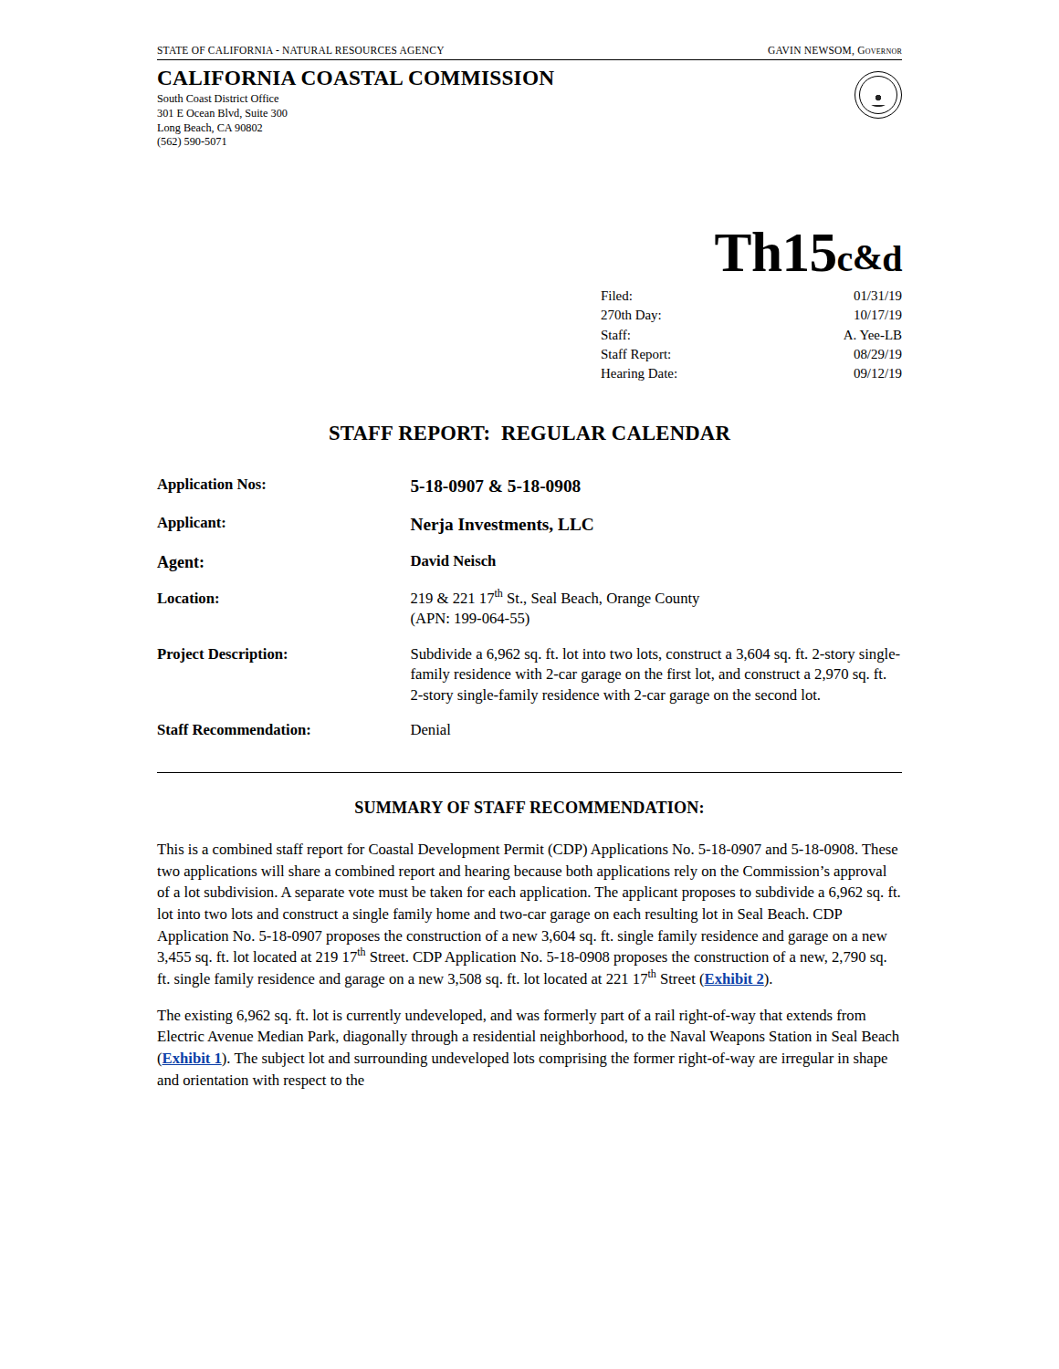State of California - Natural Resources Agency
Gavin Newsom, Governor
CALIFORNIA COASTAL COMMISSION
South Coast District Office
301 E Ocean Blvd, Suite 300
Long Beach, CA 90802
(562) 590-5071
Th15c&d
| Filed: | 01/31/19 |
| 270th Day: | 10/17/19 |
| Staff: | A. Yee-LB |
| Staff Report: | 08/29/19 |
| Hearing Date: | 09/12/19 |
STAFF REPORT: REGULAR CALENDAR
| Application Nos: | 5-18-0907 & 5-18-0908 |
| Applicant: | Nerja Investments, LLC |
| Agent: | David Neisch |
| Location: | 219 & 221 17 th St., Seal Beach, Orange County (APN: 199-064-55) |
| Project Description: | Subdivide a 6,962 sq. ft. lot into two lots, construct a 3,604 sq. ft. 2-story single-family residence with 2-car garage on the first lot, and construct a 2,970 sq. ft. 2-story single-family residence with 2-car garage on the second lot. |
| Staff Recommendation: | Denial |
SUMMARY OF STAFF RECOMMENDATION:
This is a combined staff report for Coastal Development Permit (CDP) Applications No. 5-18-0907 and 5-18-0908. These two applications will share a combined report and hearing because both applications rely on the Commission’s approval of a lot subdivision. A separate vote must be taken for each application. The applicant proposes to subdivide a 6,962 sq. ft. lot into two lots and construct a single family home and two-car garage on each resulting lot in Seal Beach. CDP Application No. 5-18-0907 proposes the construction of a new 3,604 sq. ft. single family residence and garage on a new 3,455 sq. ft. lot located at 219 17th Street. CDP Application No. 5-18-0908 proposes the construction of a new, 2,790 sq. ft. single family residence and garage on a new 3,508 sq. ft. lot located at 221 17th Street (Exhibit 2).
The existing 6,962 sq. ft. lot is currently undeveloped, and was formerly part of a rail right-of-way that extends from Electric Avenue Median Park, diagonally through a residential neighborhood, to the Naval Weapons Station in Seal Beach (Exhibit 1). The subject lot and surrounding undeveloped lots comprising the former right-of-way are irregular in shape and orientation with respect to the